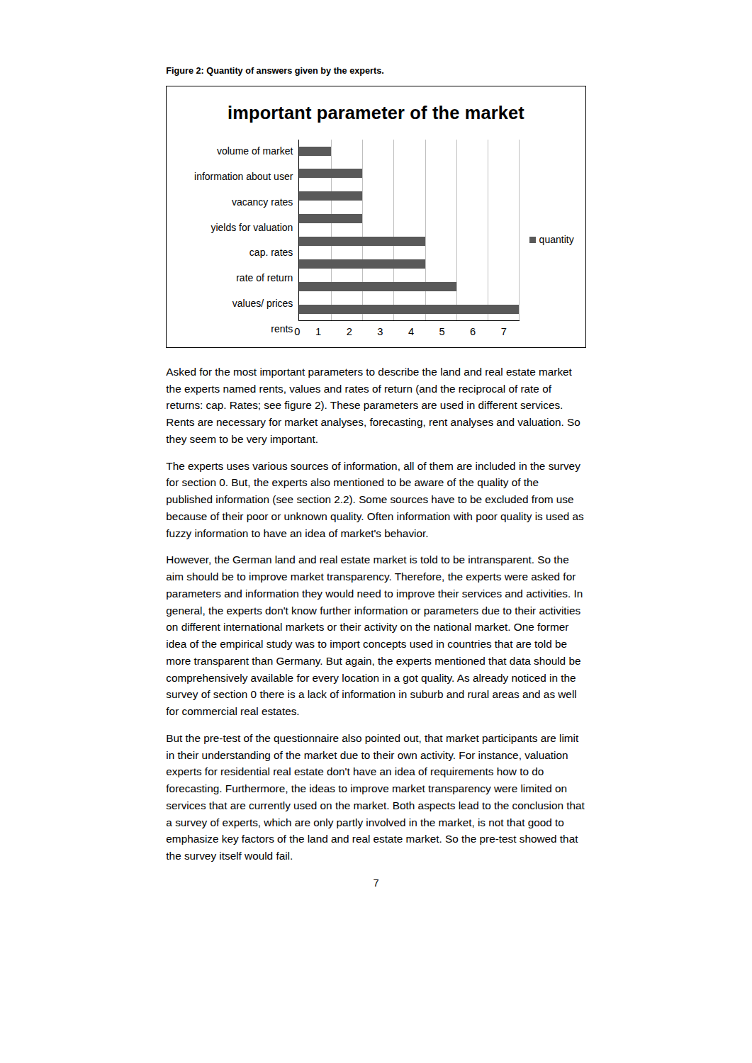Figure 2: Quantity of answers given by the experts.
important parameter of the market
volume of market
information about user
vacancy rates
yields for valuation
cap. rates
rate of return
values/ prices
rents
0 1 2 3 4 5 6 7
quantity
Asked for the most important parameters to describe the land and real estate market the experts named rents, values and rates of return (and the reciprocal of rate of returns: cap. Rates; see figure 2). These parameters are used in different services. Rents are necessary for market analyses, forecasting, rent analyses and valuation. So they seem to be very important.
The experts uses various sources of information, all of them are included in the survey for section 0. But, the experts also mentioned to be aware of the quality of the published information (see section 2.2). Some sources have to be excluded from use because of their poor or unknown quality. Often information with poor quality is used as fuzzy information to have an idea of market's behavior.
However, the German land and real estate market is told to be intransparent. So the aim should be to improve market transparency. Therefore, the experts were asked for parameters and information they would need to improve their services and activities. In general, the experts don't know further information or parameters due to their activities on different international markets or their activity on the national market. One former idea of the empirical study was to import concepts used in countries that are told be more transparent than Germany. But again, the experts mentioned that data should be comprehensively available for every location in a got quality. As already noticed in the survey of section 0 there is a lack of information in suburb and rural areas and as well for commercial real estates.
But the pre-test of the questionnaire also pointed out, that market participants are limit in their understanding of the market due to their own activity. For instance, valuation experts for residential real estate don't have an idea of requirements how to do forecasting. Furthermore, the ideas to improve market transparency were limited on services that are currently used on the market. Both aspects lead to the conclusion that a survey of experts, which are only partly involved in the market, is not that good to emphasize key factors of the land and real estate market. So the pre-test showed that the survey itself would fail.
7